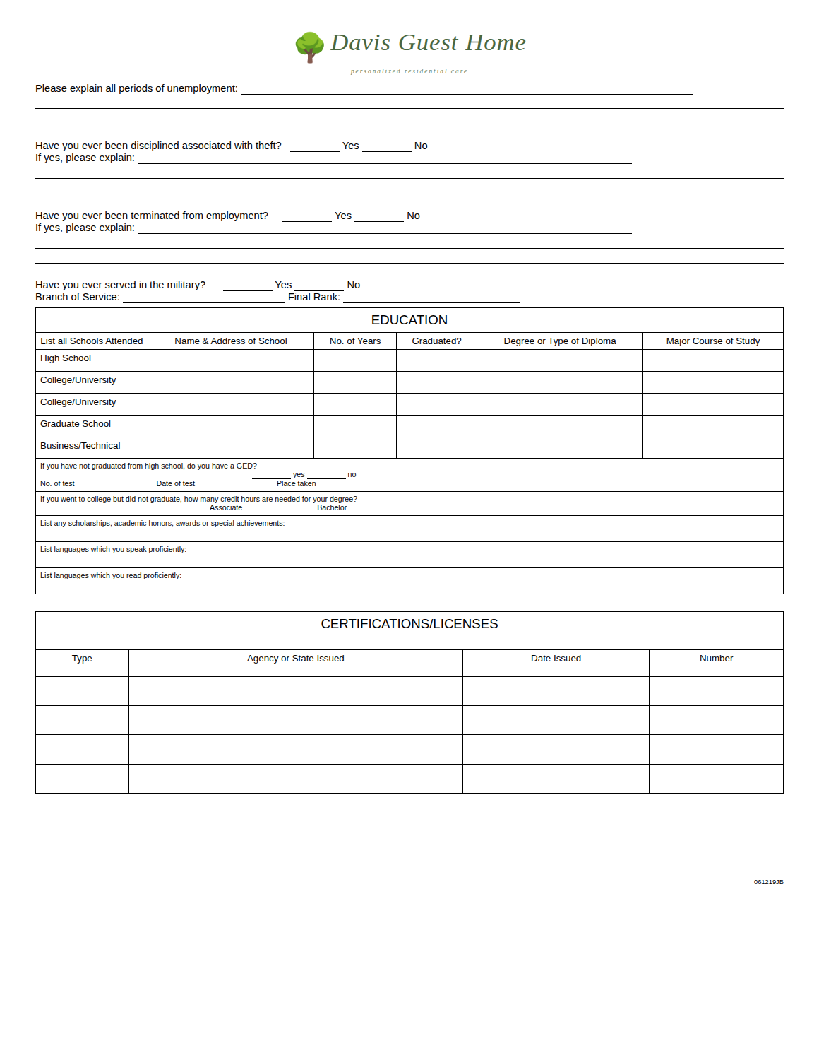🌳 Davis Guest Home
personalized residential care
Please explain all periods of unemployment:
Have you ever been disciplined associated with theft? Yes No
If yes, please explain:
Have you ever been terminated from employment? Yes No
If yes, please explain:
Have you ever served in the military? Yes No
Branch of Service: Final Rank:
| EDUCATION |
| List all Schools Attended | Name & Address of School | No. of Years | Graduated? | Degree or Type of Diploma | Major Course of Study |
| High School | | | | | |
| College/University | | | | | |
| College/University | | | | | |
| Graduate School | | | | | |
| Business/Technical | | | | | |
| If you have not graduated from high school, do you have a GED? yes no No. of test Date of test Place taken |
| If you went to college but did not graduate, how many credit hours are needed for your degree? Associate Bachelor |
| List any scholarships, academic honors, awards or special achievements: |
| List languages which you speak proficiently: |
| List languages which you read proficiently: |
| CERTIFICATIONS/LICENSES |
| Type | Agency or State Issued | Date Issued | Number |
061219JB